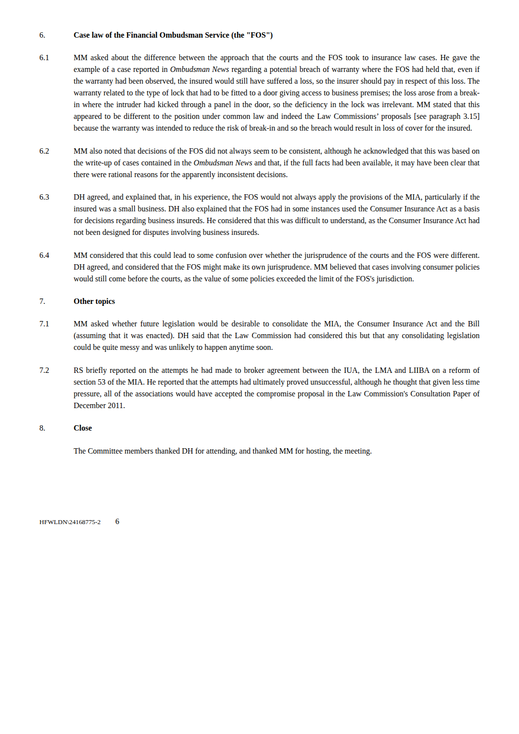6.
Case law of the Financial Ombudsman Service (the "FOS")
6.1
MM asked about the difference between the approach that the courts and the FOS took to insurance law cases. He gave the example of a case reported in Ombudsman News regarding a potential breach of warranty where the FOS had held that, even if the warranty had been observed, the insured would still have suffered a loss, so the insurer should pay in respect of this loss. The warranty related to the type of lock that had to be fitted to a door giving access to business premises; the loss arose from a break-in where the intruder had kicked through a panel in the door, so the deficiency in the lock was irrelevant. MM stated that this appeared to be different to the position under common law and indeed the Law Commissions’ proposals [see paragraph 3.15] because the warranty was intended to reduce the risk of break-in and so the breach would result in loss of cover for the insured.
6.2
MM also noted that decisions of the FOS did not always seem to be consistent, although he acknowledged that this was based on the write-up of cases contained in the Ombudsman News and that, if the full facts had been available, it may have been clear that there were rational reasons for the apparently inconsistent decisions.
6.3
DH agreed, and explained that, in his experience, the FOS would not always apply the provisions of the MIA, particularly if the insured was a small business. DH also explained that the FOS had in some instances used the Consumer Insurance Act as a basis for decisions regarding business insureds. He considered that this was difficult to understand, as the Consumer Insurance Act had not been designed for disputes involving business insureds.
6.4
MM considered that this could lead to some confusion over whether the jurisprudence of the courts and the FOS were different. DH agreed, and considered that the FOS might make its own jurisprudence. MM believed that cases involving consumer policies would still come before the courts, as the value of some policies exceeded the limit of the FOS's jurisdiction.
7.
Other topics
7.1
MM asked whether future legislation would be desirable to consolidate the MIA, the Consumer Insurance Act and the Bill (assuming that it was enacted). DH said that the Law Commission had considered this but that any consolidating legislation could be quite messy and was unlikely to happen anytime soon.
7.2
RS briefly reported on the attempts he had made to broker agreement between the IUA, the LMA and LIIBA on a reform of section 53 of the MIA. He reported that the attempts had ultimately proved unsuccessful, although he thought that given less time pressure, all of the associations would have accepted the compromise proposal in the Law Commission's Consultation Paper of December 2011.
8.
Close
The Committee members thanked DH for attending, and thanked MM for hosting, the meeting.
HFWLDN\24168775-2
6